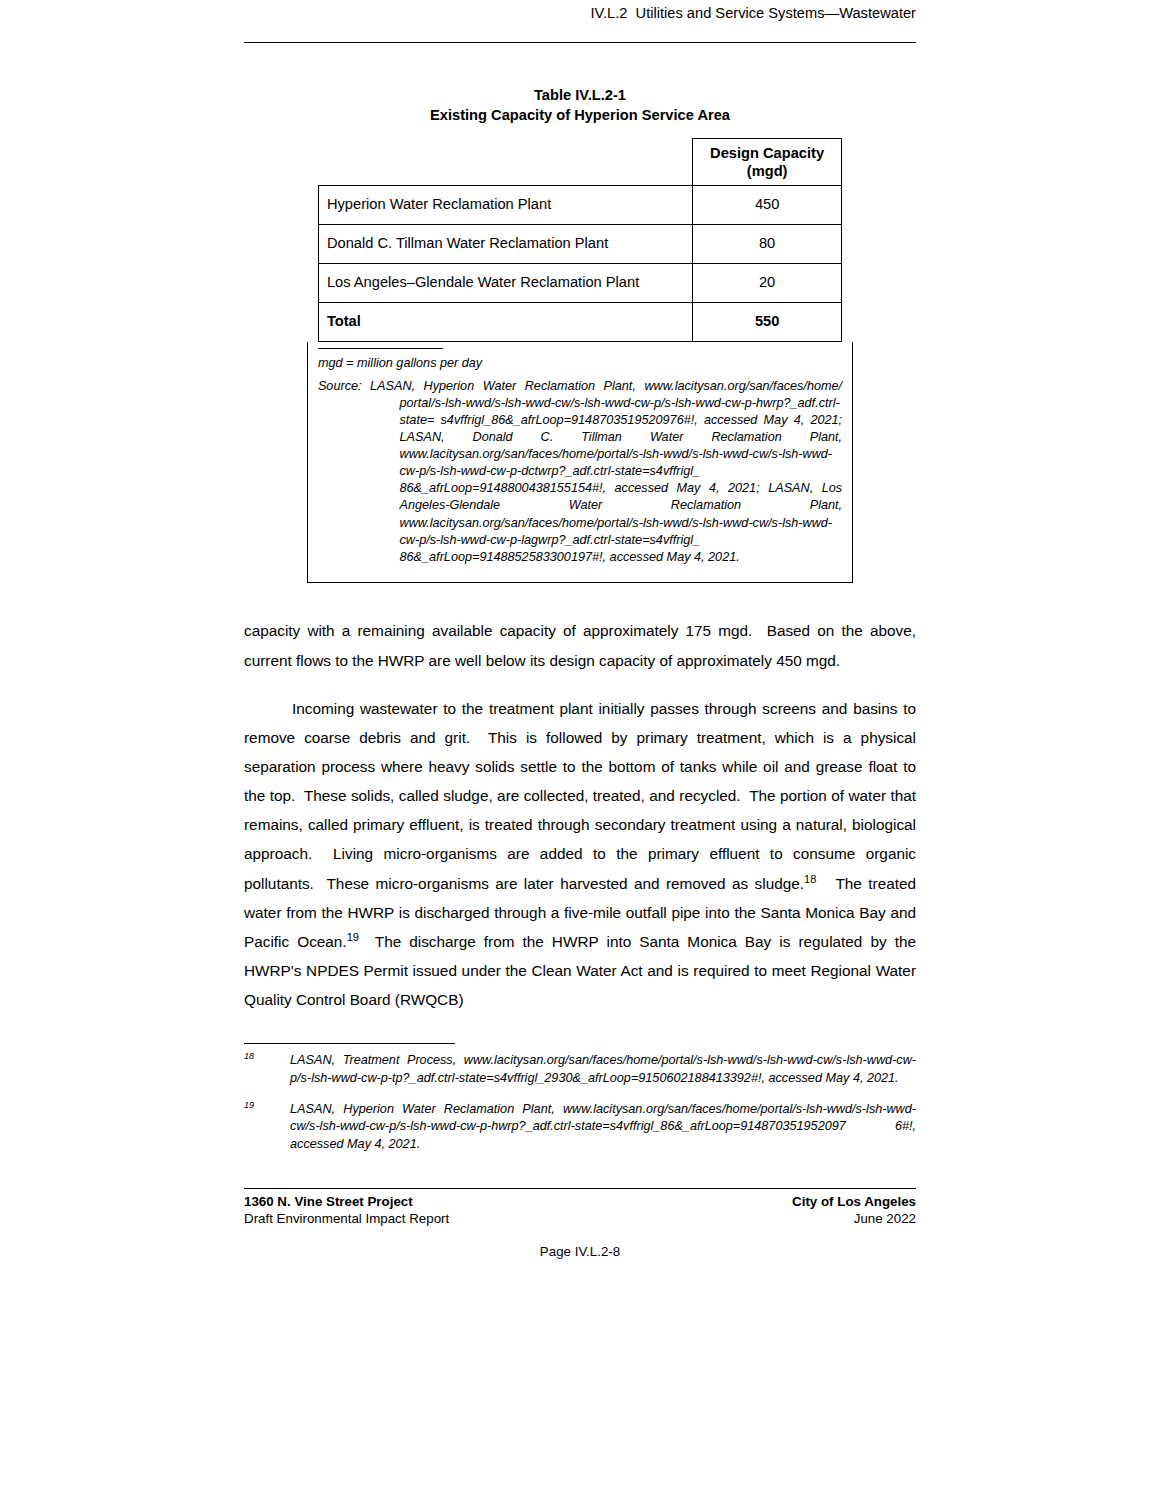IV.L.2 Utilities and Service Systems—Wastewater
Table IV.L.2-1
Existing Capacity of Hyperion Service Area
| | Design Capacity (mgd) |
| --- | --- |
| Hyperion Water Reclamation Plant | 450 |
| Donald C. Tillman Water Reclamation Plant | 80 |
| Los Angeles–Glendale Water Reclamation Plant | 20 |
| Total | 550 |
mgd = million gallons per day
Source: LASAN, Hyperion Water Reclamation Plant, www.lacitysan.org/san/faces/home/ portal/s-lsh-wwd/s-lsh-wwd-cw/s-lsh-wwd-cw-p/s-lsh-wwd-cw-p-hwrp?_adf.ctrl-state= s4vffrigl_86&_afrLoop=9148703519520976#!, accessed May 4, 2021; LASAN, Donald C. Tillman Water Reclamation Plant, www.lacitysan.org/san/faces/home/portal/s-lsh-wwd/s-lsh-wwd-cw/s-lsh-wwd-cw-p/s-lsh-wwd-cw-p-dctwrp?_adf.ctrl-state=s4vffrigl_ 86&_afrLoop=9148800438155154#!, accessed May 4, 2021; LASAN, Los Angeles-Glendale Water Reclamation Plant, www.lacitysan.org/san/faces/home/portal/s-lsh-wwd/s-lsh-wwd-cw/s-lsh-wwd-cw-p/s-lsh-wwd-cw-p-lagwrp?_adf.ctrl-state=s4vffrigl_ 86&_afrLoop=9148852583300197#!, accessed May 4, 2021.
capacity with a remaining available capacity of approximately 175 mgd. Based on the above, current flows to the HWRP are well below its design capacity of approximately 450 mgd.
Incoming wastewater to the treatment plant initially passes through screens and basins to remove coarse debris and grit. This is followed by primary treatment, which is a physical separation process where heavy solids settle to the bottom of tanks while oil and grease float to the top. These solids, called sludge, are collected, treated, and recycled. The portion of water that remains, called primary effluent, is treated through secondary treatment using a natural, biological approach. Living micro-organisms are added to the primary effluent to consume organic pollutants. These micro-organisms are later harvested and removed as sludge.18 The treated water from the HWRP is discharged through a five-mile outfall pipe into the Santa Monica Bay and Pacific Ocean.19 The discharge from the HWRP into Santa Monica Bay is regulated by the HWRP's NPDES Permit issued under the Clean Water Act and is required to meet Regional Water Quality Control Board (RWQCB)
18
LASAN, Treatment Process, www.lacitysan.org/san/faces/home/portal/s-lsh-wwd/s-lsh-wwd-cw/s-lsh-wwd-cw-p/s-lsh-wwd-cw-p-tp?_adf.ctrl-state=s4vffrigl_2930&_afrLoop=9150602188413392#!, accessed May 4, 2021.
19
LASAN, Hyperion Water Reclamation Plant, www.lacitysan.org/san/faces/home/portal/s-lsh-wwd/s-lsh-wwd-cw/s-lsh-wwd-cw-p/s-lsh-wwd-cw-p-hwrp?_adf.ctrl-state=s4vffrigl_86&_afrLoop=914870351952097 6#!, accessed May 4, 2021.
1360 N. Vine Street Project
Draft Environmental Impact Report
City of Los Angeles
June 2022
Page IV.L.2-8